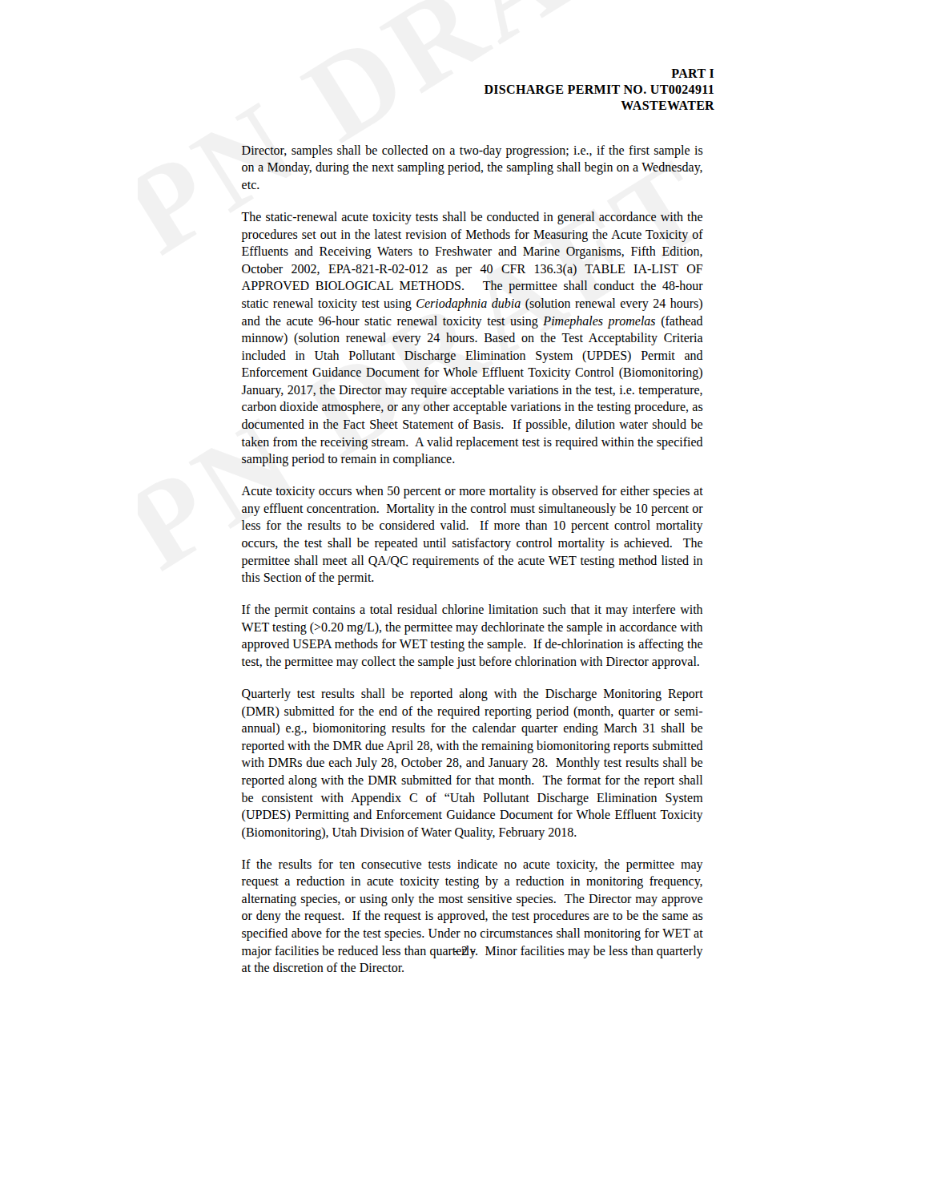PN DRAFT PN DRAFT
PART I
DISCHARGE PERMIT NO. UT0024911
WASTEWATER
Director, samples shall be collected on a two-day progression; i.e., if the first sample is on a Monday, during the next sampling period, the sampling shall begin on a Wednesday, etc.
The static-renewal acute toxicity tests shall be conducted in general accordance with the procedures set out in the latest revision of Methods for Measuring the Acute Toxicity of Effluents and Receiving Waters to Freshwater and Marine Organisms, Fifth Edition, October 2002, EPA-821-R-02-012 as per 40 CFR 136.3(a) TABLE IA-LIST OF APPROVED BIOLOGICAL METHODS. The permittee shall conduct the 48-hour static renewal toxicity test using Ceriodaphnia dubia (solution renewal every 24 hours) and the acute 96-hour static renewal toxicity test using Pimephales promelas (fathead minnow) (solution renewal every 24 hours. Based on the Test Acceptability Criteria included in Utah Pollutant Discharge Elimination System (UPDES) Permit and Enforcement Guidance Document for Whole Effluent Toxicity Control (Biomonitoring) January, 2017, the Director may require acceptable variations in the test, i.e. temperature, carbon dioxide atmosphere, or any other acceptable variations in the testing procedure, as documented in the Fact Sheet Statement of Basis. If possible, dilution water should be taken from the receiving stream. A valid replacement test is required within the specified sampling period to remain in compliance.
Acute toxicity occurs when 50 percent or more mortality is observed for either species at any effluent concentration. Mortality in the control must simultaneously be 10 percent or less for the results to be considered valid. If more than 10 percent control mortality occurs, the test shall be repeated until satisfactory control mortality is achieved. The permittee shall meet all QA/QC requirements of the acute WET testing method listed in this Section of the permit.
If the permit contains a total residual chlorine limitation such that it may interfere with WET testing (>0.20 mg/L), the permittee may dechlorinate the sample in accordance with approved USEPA methods for WET testing the sample. If de-chlorination is affecting the test, the permittee may collect the sample just before chlorination with Director approval.
Quarterly test results shall be reported along with the Discharge Monitoring Report (DMR) submitted for the end of the required reporting period (month, quarter or semi-annual) e.g., biomonitoring results for the calendar quarter ending March 31 shall be reported with the DMR due April 28, with the remaining biomonitoring reports submitted with DMRs due each July 28, October 28, and January 28. Monthly test results shall be reported along with the DMR submitted for that month. The format for the report shall be consistent with Appendix C of “Utah Pollutant Discharge Elimination System (UPDES) Permitting and Enforcement Guidance Document for Whole Effluent Toxicity (Biomonitoring), Utah Division of Water Quality, February 2018.
If the results for ten consecutive tests indicate no acute toxicity, the permittee may request a reduction in acute toxicity testing by a reduction in monitoring frequency, alternating species, or using only the most sensitive species. The Director may approve or deny the request. If the request is approved, the test procedures are to be the same as specified above for the test species. Under no circumstances shall monitoring for WET at major facilities be reduced less than quarterly. Minor facilities may be less than quarterly at the discretion of the Director.
- 2 -